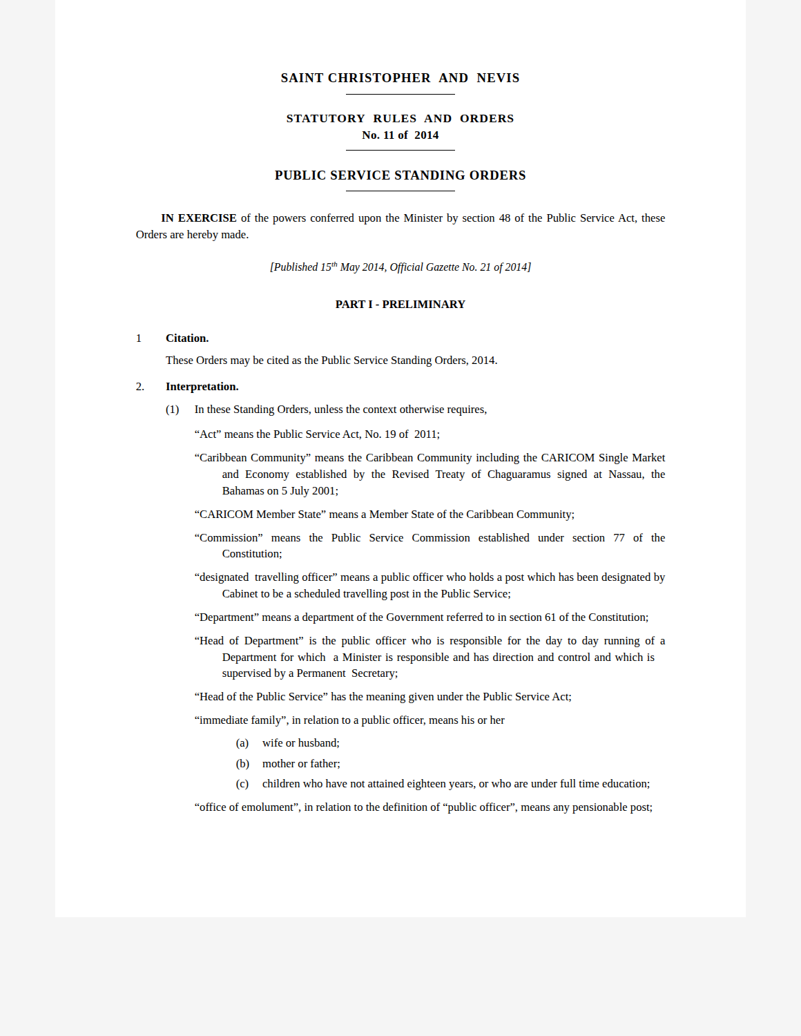SAINT CHRISTOPHER AND NEVIS
STATUTORY RULES AND ORDERS
No. 11 of 2014
PUBLIC SERVICE STANDING ORDERS
IN EXERCISE of the powers conferred upon the Minister by section 48 of the Public Service Act, these Orders are hereby made.
[Published 15th May 2014, Official Gazette No. 21 of 2014]
PART I - PRELIMINARY
1 Citation.
These Orders may be cited as the Public Service Standing Orders, 2014.
2. Interpretation.
(1) In these Standing Orders, unless the context otherwise requires,
“Act” means the Public Service Act, No. 19 of 2011;
“Caribbean Community” means the Caribbean Community including the CARICOM Single Market and Economy established by the Revised Treaty of Chaguaramus signed at Nassau, the Bahamas on 5 July 2001;
“CARICOM Member State” means a Member State of the Caribbean Community;
“Commission” means the Public Service Commission established under section 77 of the Constitution;
“designated travelling officer” means a public officer who holds a post which has been designated by Cabinet to be a scheduled travelling post in the Public Service;
“Department” means a department of the Government referred to in section 61 of the Constitution;
“Head of Department” is the public officer who is responsible for the day to day running of a Department for which a Minister is responsible and has direction and control and which is supervised by a Permanent Secretary;
“Head of the Public Service” has the meaning given under the Public Service Act;
“immediate family”, in relation to a public officer, means his or her
(a) wife or husband;
(b) mother or father;
(c) children who have not attained eighteen years, or who are under full time education;
“office of emolument”, in relation to the definition of “public officer”, means any pensionable post;